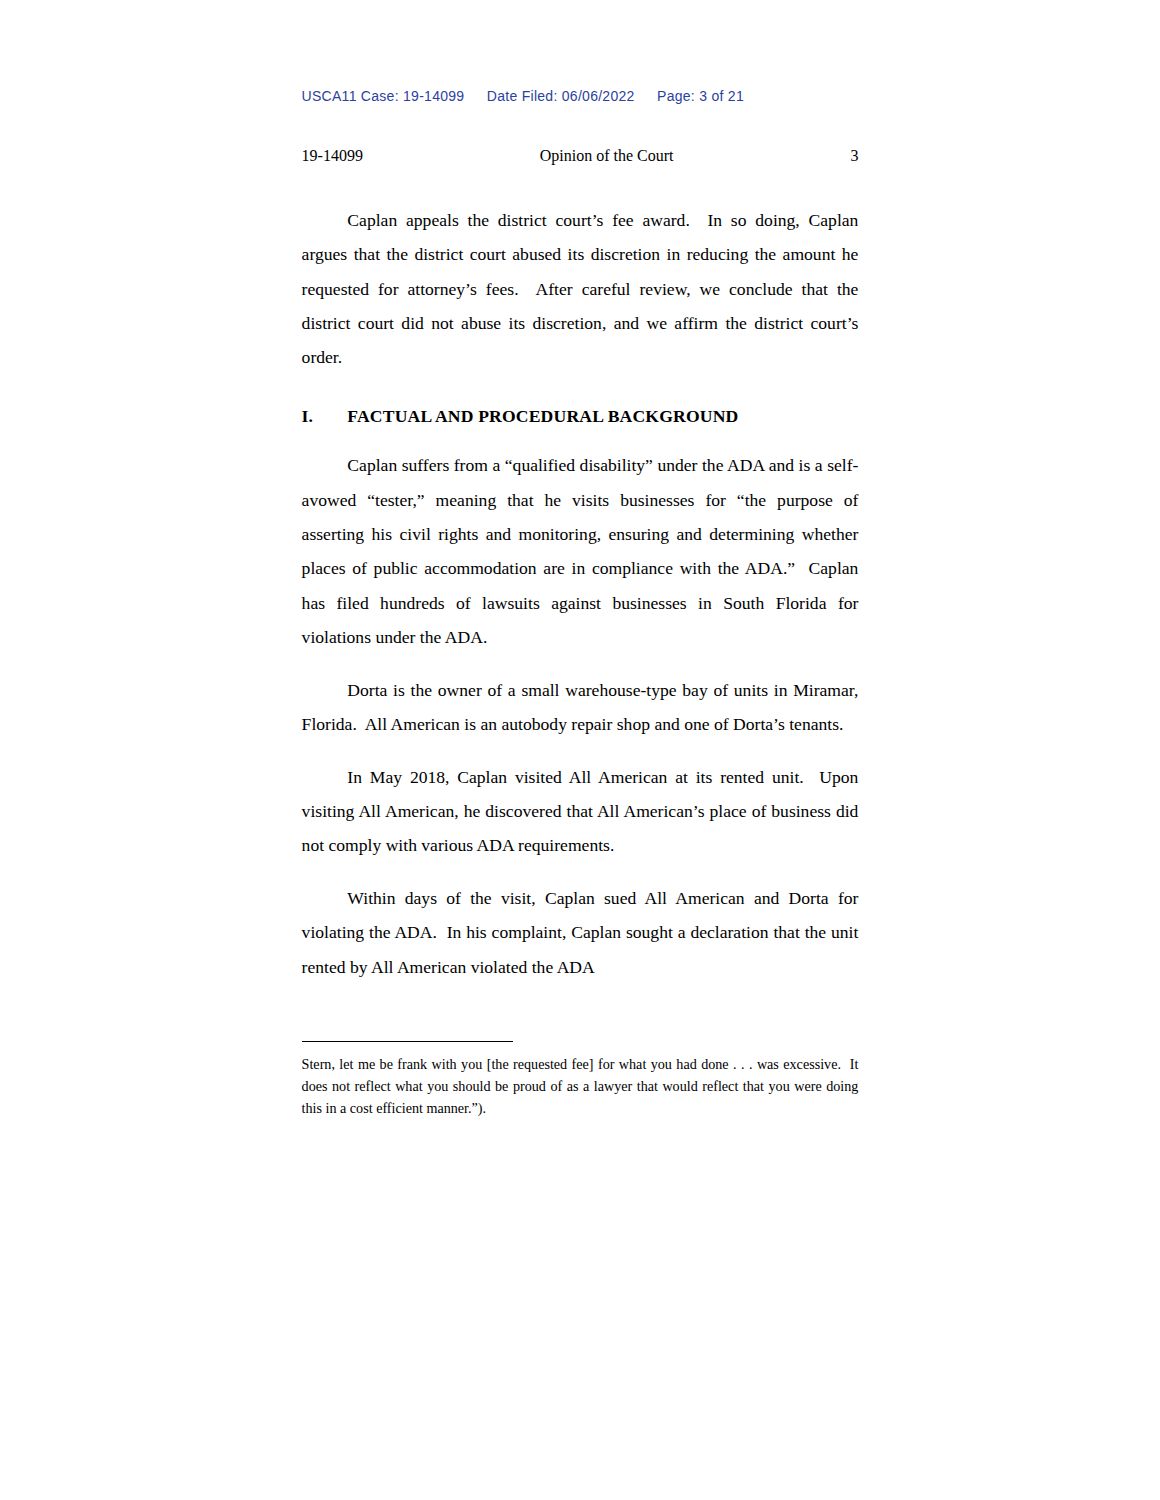USCA11 Case: 19-14099 Date Filed: 06/06/2022 Page: 3 of 21
19-14099 Opinion of the Court 3
Caplan appeals the district court’s fee award. In so doing, Caplan argues that the district court abused its discretion in reducing the amount he requested for attorney’s fees. After careful review, we conclude that the district court did not abuse its discretion, and we affirm the district court’s order.
I. FACTUAL AND PROCEDURAL BACKGROUND
Caplan suffers from a “qualified disability” under the ADA and is a self-avowed “tester,” meaning that he visits businesses for “the purpose of asserting his civil rights and monitoring, ensuring and determining whether places of public accommodation are in compliance with the ADA.” Caplan has filed hundreds of lawsuits against businesses in South Florida for violations under the ADA.
Dorta is the owner of a small warehouse-type bay of units in Miramar, Florida. All American is an autobody repair shop and one of Dorta’s tenants.
In May 2018, Caplan visited All American at its rented unit. Upon visiting All American, he discovered that All American’s place of business did not comply with various ADA requirements.
Within days of the visit, Caplan sued All American and Dorta for violating the ADA. In his complaint, Caplan sought a declaration that the unit rented by All American violated the ADA
Stern, let me be frank with you [the requested fee] for what you had done . . . was excessive. It does not reflect what you should be proud of as a lawyer that would reflect that you were doing this in a cost efficient manner.”).